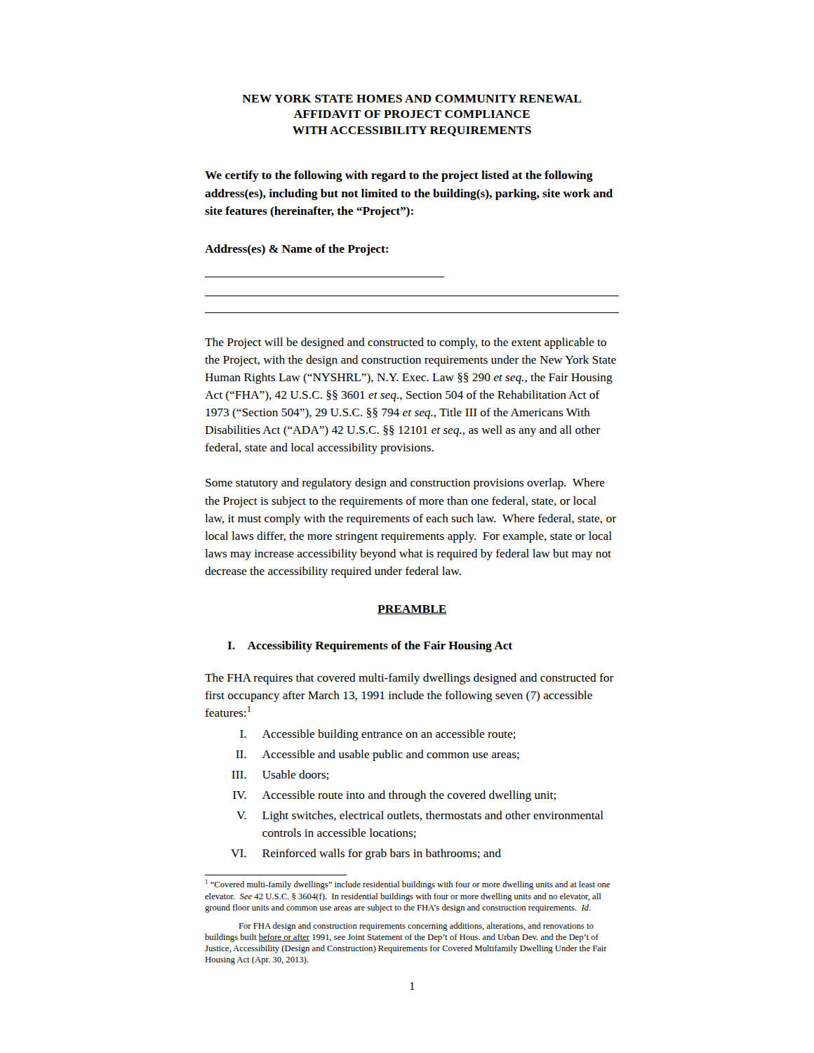NEW YORK STATE HOMES AND COMMUNITY RENEWAL AFFIDAVIT OF PROJECT COMPLIANCE WITH ACCESSIBILITY REQUIREMENTS
We certify to the following with regard to the project listed at the following address(es), including but not limited to the building(s), parking, site work and site features (hereinafter, the “Project”):
Address(es) & Name of the Project:
The Project will be designed and constructed to comply, to the extent applicable to the Project, with the design and construction requirements under the New York State Human Rights Law (“NYSHRL”), N.Y. Exec. Law §§ 290 et seq., the Fair Housing Act (“FHA”), 42 U.S.C. §§ 3601 et seq., Section 504 of the Rehabilitation Act of 1973 (“Section 504”), 29 U.S.C. §§ 794 et seq., Title III of the Americans With Disabilities Act (“ADA”) 42 U.S.C. §§ 12101 et seq., as well as any and all other federal, state and local accessibility provisions.
Some statutory and regulatory design and construction provisions overlap. Where the Project is subject to the requirements of more than one federal, state, or local law, it must comply with the requirements of each such law. Where federal, state, or local laws differ, the more stringent requirements apply. For example, state or local laws may increase accessibility beyond what is required by federal law but may not decrease the accessibility required under federal law.
PREAMBLE
I. Accessibility Requirements of the Fair Housing Act
The FHA requires that covered multi-family dwellings designed and constructed for first occupancy after March 13, 1991 include the following seven (7) accessible features:1
I. Accessible building entrance on an accessible route;
II. Accessible and usable public and common use areas;
III. Usable doors;
IV. Accessible route into and through the covered dwelling unit;
V. Light switches, electrical outlets, thermostats and other environmental controls in accessible locations;
VI. Reinforced walls for grab bars in bathrooms; and
1 “Covered multi-family dwellings” include residential buildings with four or more dwelling units and at least one elevator. See 42 U.S.C. § 3604(f). In residential buildings with four or more dwelling units and no elevator, all ground floor units and common use areas are subject to the FHA’s design and construction requirements. Id.
For FHA design and construction requirements concerning additions, alterations, and renovations to buildings built before or after 1991, see Joint Statement of the Dep’t of Hous. and Urban Dev. and the Dep’t of Justice, Accessibility (Design and Construction) Requirements for Covered Multifamily Dwelling Under the Fair Housing Act (Apr. 30, 2013).
1